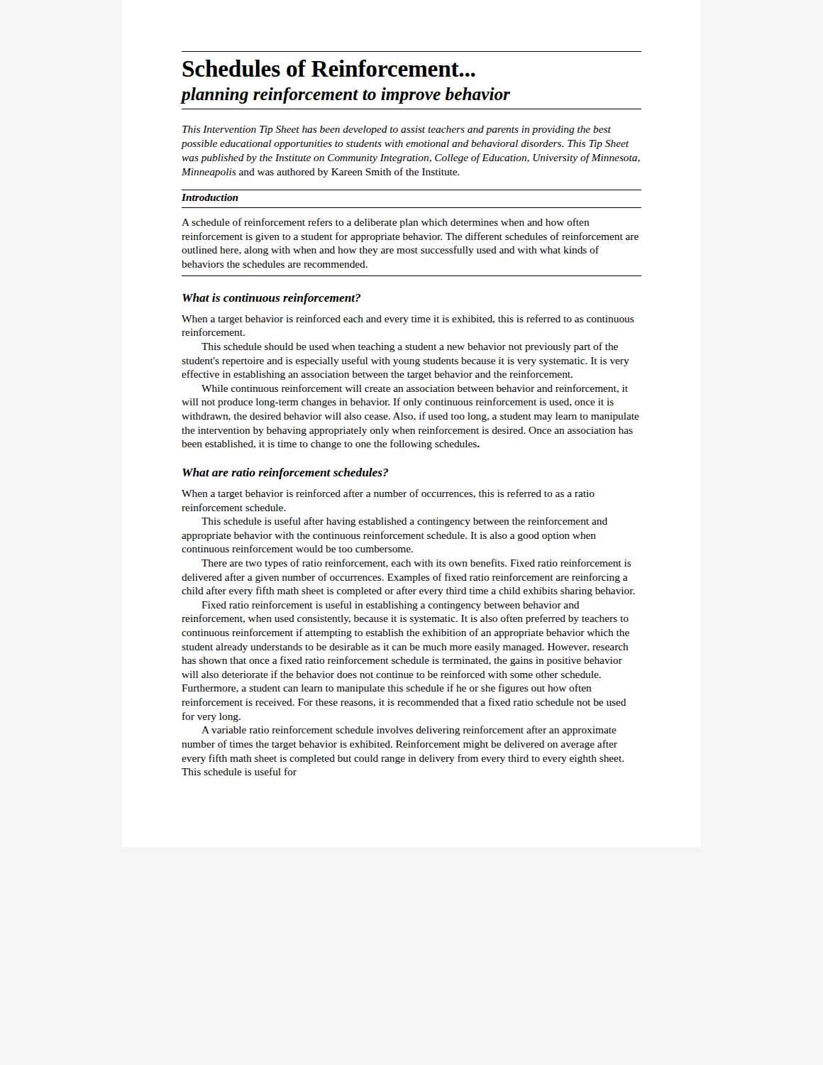Schedules of Reinforcement...
planning reinforcement to improve behavior
This Intervention Tip Sheet has been developed to assist teachers and parents in providing the best possible educational opportunities to students with emotional and behavioral disorders. This Tip Sheet was published by the Institute on Community Integration, College of Education, University of Minnesota, Minneapolis and was authored by Kareen Smith of the Institute.
Introduction
A schedule of reinforcement refers to a deliberate plan which determines when and how often reinforcement is given to a student for appropriate behavior. The different schedules of reinforcement are outlined here, along with when and how they are most successfully used and with what kinds of behaviors the schedules are recommended.
What is continuous reinforcement?
When a target behavior is reinforced each and every time it is exhibited, this is referred to as continuous reinforcement.
This schedule should be used when teaching a student a new behavior not previously part of the student's repertoire and is especially useful with young students because it is very systematic. It is very effective in establishing an association between the target behavior and the reinforcement.
While continuous reinforcement will create an association between behavior and reinforcement, it will not produce long-term changes in behavior. If only continuous reinforcement is used, once it is withdrawn, the desired behavior will also cease. Also, if used too long, a student may learn to manipulate the intervention by behaving appropriately only when reinforcement is desired. Once an association has been established, it is time to change to one the following schedules.
What are ratio reinforcement schedules?
When a target behavior is reinforced after a number of occurrences, this is referred to as a ratio reinforcement schedule.
This schedule is useful after having established a contingency between the reinforcement and appropriate behavior with the continuous reinforcement schedule. It is also a good option when continuous reinforcement would be too cumbersome.
There are two types of ratio reinforcement, each with its own benefits. Fixed ratio reinforcement is delivered after a given number of occurrences. Examples of fixed ratio reinforcement are reinforcing a child after every fifth math sheet is completed or after every third time a child exhibits sharing behavior.
Fixed ratio reinforcement is useful in establishing a contingency between behavior and reinforcement, when used consistently, because it is systematic. It is also often preferred by teachers to continuous reinforcement if attempting to establish the exhibition of an appropriate behavior which the student already understands to be desirable as it can be much more easily managed. However, research has shown that once a fixed ratio reinforcement schedule is terminated, the gains in positive behavior will also deteriorate if the behavior does not continue to be reinforced with some other schedule. Furthermore, a student can learn to manipulate this schedule if he or she figures out how often reinforcement is received. For these reasons, it is recommended that a fixed ratio schedule not be used for very long.
A variable ratio reinforcement schedule involves delivering reinforcement after an approximate number of times the target behavior is exhibited. Reinforcement might be delivered on average after every fifth math sheet is completed but could range in delivery from every third to every eighth sheet. This schedule is useful for